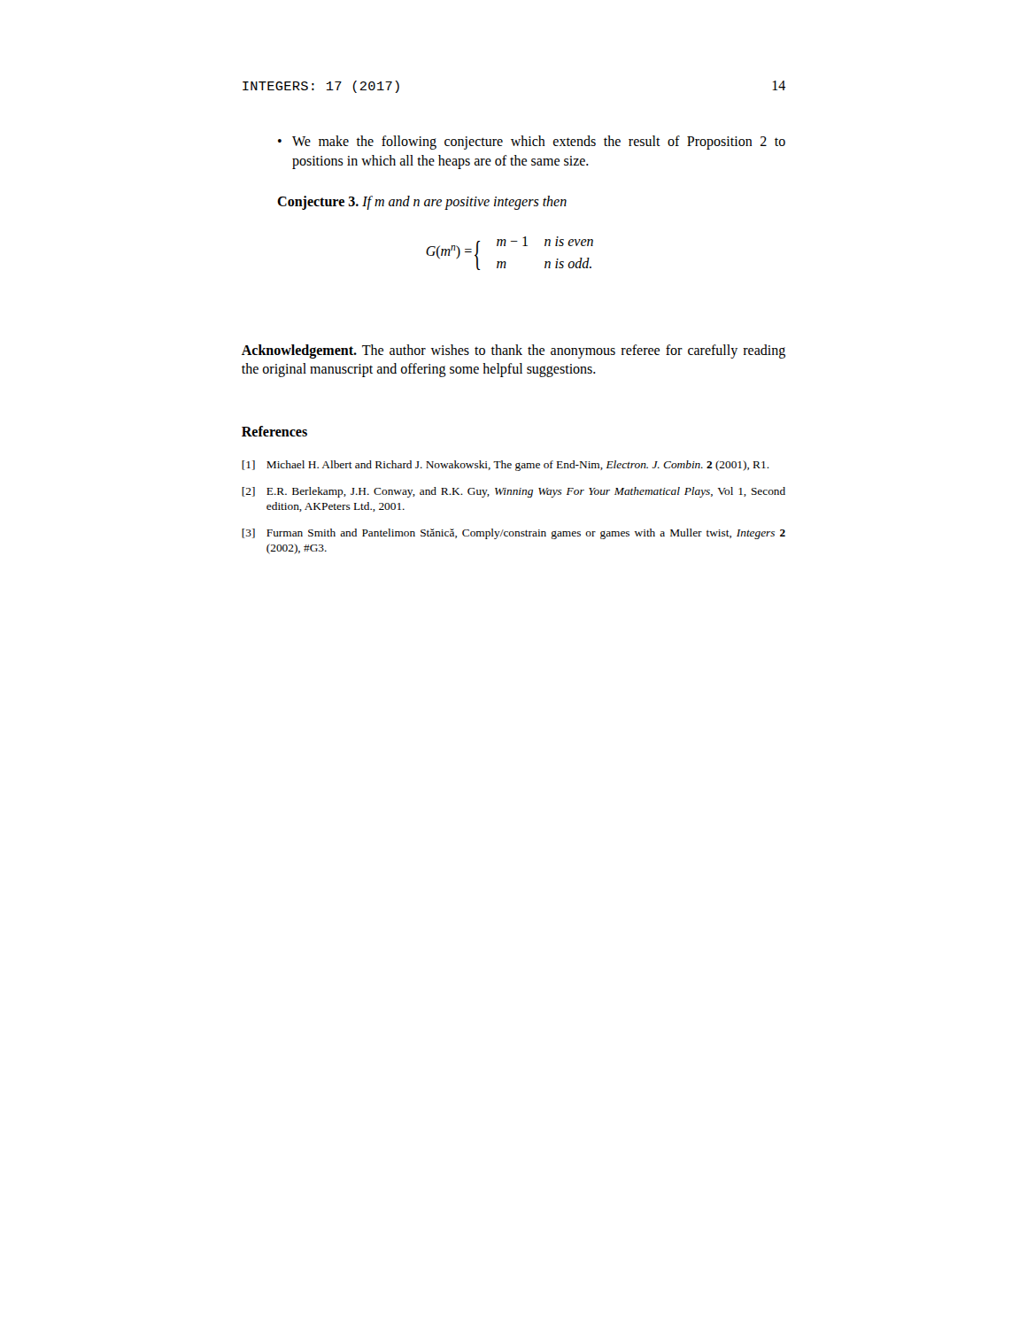INTEGERS: 17 (2017) 14
We make the following conjecture which extends the result of Proposition 2 to positions in which all the heaps are of the same size.
Conjecture 3. If m and n are positive integers then
G(mn) = {
| m − 1 | n is even |
| m | n is odd. |
Acknowledgement. The author wishes to thank the anonymous referee for carefully reading the original manuscript and offering some helpful suggestions.
References
[1] Michael H. Albert and Richard J. Nowakowski, The game of End-Nim, Electron. J. Combin. 2 (2001), R1.
[2] E.R. Berlekamp, J.H. Conway, and R.K. Guy, Winning Ways For Your Mathematical Plays, Vol 1, Second edition, AKPeters Ltd., 2001.
[3] Furman Smith and Pantelimon Stănică, Comply/constrain games or games with a Muller twist, Integers 2 (2002), #G3.